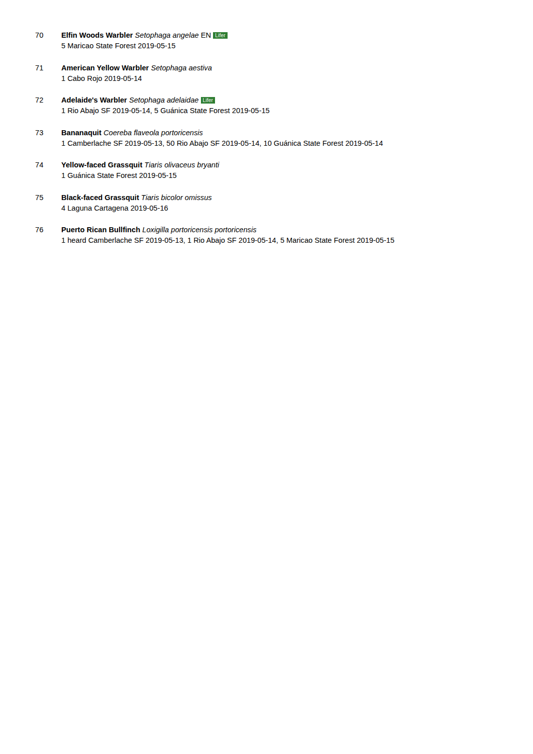70
Elfin Woods Warbler Setophaga angelae EN Lifer 5 Maricao State Forest 2019-05-15
71
American Yellow Warbler Setophaga aestiva 1 Cabo Rojo 2019-05-14
72
Adelaide's Warbler Setophaga adelaidae Lifer 1 Rio Abajo SF 2019-05-14, 5 Guánica State Forest 2019-05-15
73
Bananaquit Coereba flaveola portoricensis 1 Camberlache SF 2019-05-13, 50 Rio Abajo SF 2019-05-14, 10 Guánica State Forest 2019-05-14
74
Yellow-faced Grassquit Tiaris olivaceus bryanti 1 Guánica State Forest 2019-05-15
75
Black-faced Grassquit Tiaris bicolor omissus 4 Laguna Cartagena 2019-05-16
76
Puerto Rican Bullfinch Loxigilla portoricensis portoricensis 1 heard Camberlache SF 2019-05-13, 1 Rio Abajo SF 2019-05-14, 5 Maricao State Forest 2019-05-15